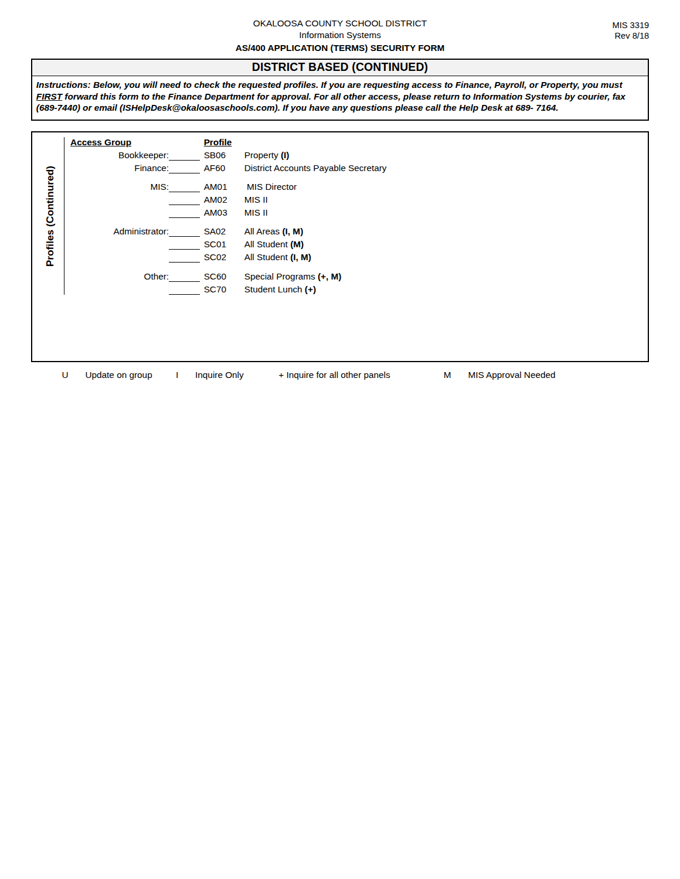MIS 3319
Rev 8/18
OKALOOSA COUNTY SCHOOL DISTRICT
Information Systems
AS/400 APPLICATION (TERMS) SECURITY FORM
DISTRICT BASED (CONTINUED)
Instructions: Below, you will need to check the requested profiles. If you are requesting access to Finance, Payroll, or Property, you must FIRST forward this form to the Finance Department for approval. For all other access, please return to Information Systems by courier, fax (689-7440) or email (ISHelpDesk@okaloosaschools.com). If you have any questions please call the Help Desk at 689- 7164.
Profiles (Continured)
| Access Group | | Profile | |
| Bookkeeper: | | SB06 | Property (I) |
| Finance: | | AF60 | District Accounts Payable Secretary |
| MIS: | | AM01 | MIS Director |
| | | AM02 | MIS II |
| | | AM03 | MIS II |
| Administrator: | | SA02 | All Areas (I, M) |
| | | SC01 | All Student (M) |
| | | SC02 | All Student (I, M) |
| Other: | | SC60 | Special Programs (+, M) |
| | | SC70 | Student Lunch (+) |
U Update on group I Inquire Only + Inquire for all other panels M MIS Approval Needed